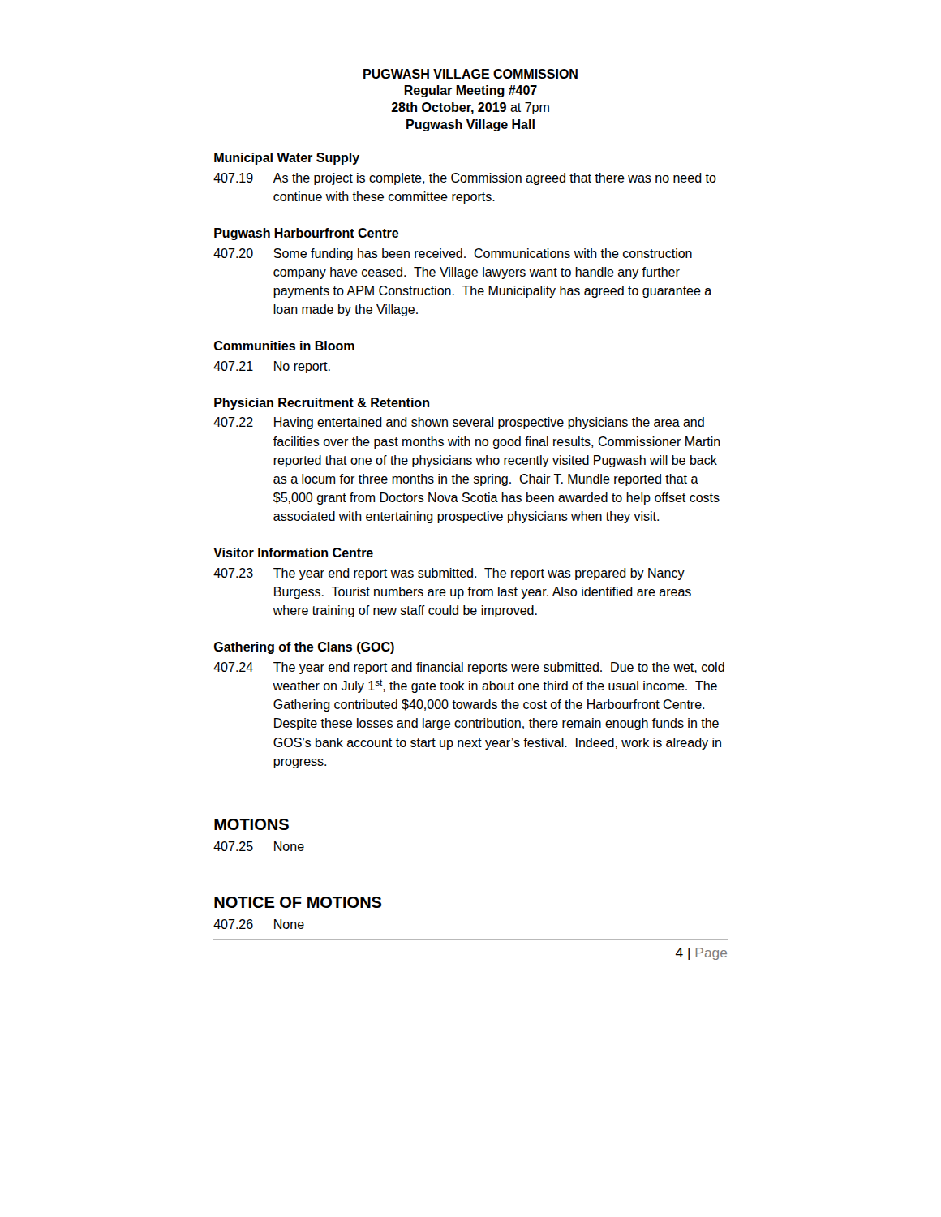PUGWASH VILLAGE COMMISSION Regular Meeting #407 28th October, 2019 at 7pm Pugwash Village Hall
Municipal Water Supply
407.19
As the project is complete, the Commission agreed that there was no need to continue with these committee reports.
Pugwash Harbourfront Centre
407.20
Some funding has been received. Communications with the construction company have ceased. The Village lawyers want to handle any further payments to APM Construction. The Municipality has agreed to guarantee a loan made by the Village.
Communities in Bloom
407.21
No report.
Physician Recruitment & Retention
407.22
Having entertained and shown several prospective physicians the area and facilities over the past months with no good final results, Commissioner Martin reported that one of the physicians who recently visited Pugwash will be back as a locum for three months in the spring. Chair T. Mundle reported that a $5,000 grant from Doctors Nova Scotia has been awarded to help offset costs associated with entertaining prospective physicians when they visit.
Visitor Information Centre
407.23
The year end report was submitted. The report was prepared by Nancy Burgess. Tourist numbers are up from last year. Also identified are areas where training of new staff could be improved.
Gathering of the Clans (GOC)
407.24
The year end report and financial reports were submitted. Due to the wet, cold weather on July 1st, the gate took in about one third of the usual income. The Gathering contributed $40,000 towards the cost of the Harbourfront Centre. Despite these losses and large contribution, there remain enough funds in the GOS’s bank account to start up next year’s festival. Indeed, work is already in progress.
MOTIONS
407.25
None
NOTICE OF MOTIONS
407.26
None
4 | Page